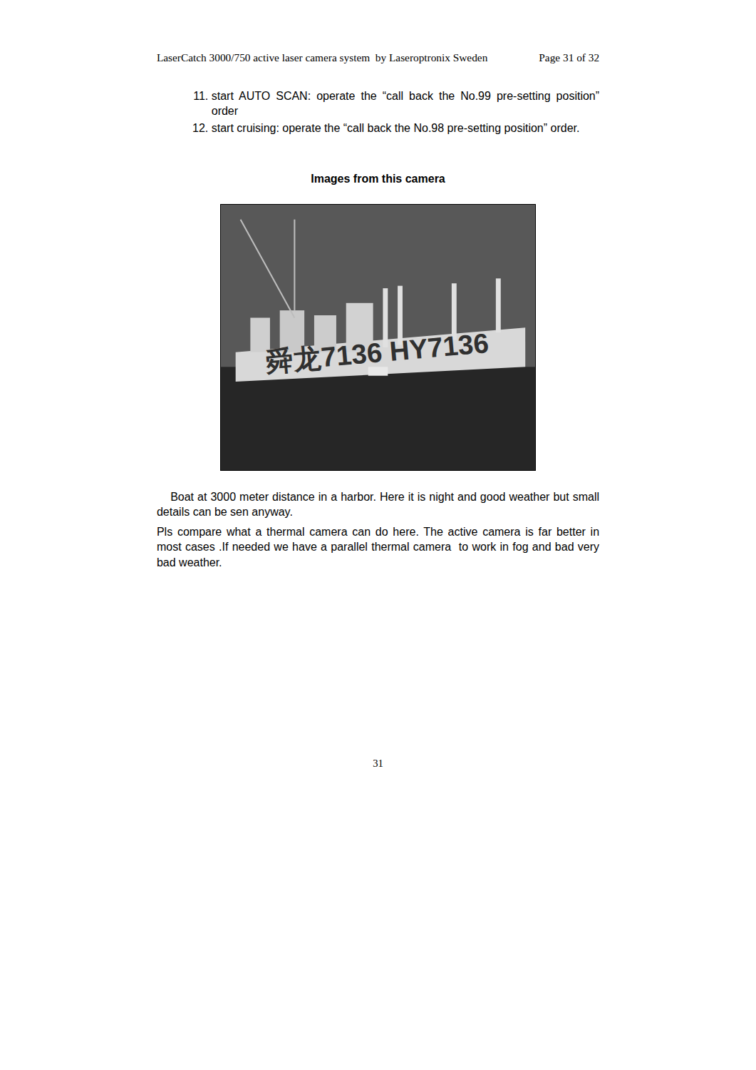LaserCatch 3000/750 active laser camera system by Laseroptronix Sweden Page 31 of 32
start AUTO SCAN: operate the “call back the No.99 pre-setting position” order
start cruising: operate the “call back the No.98 pre-setting position” order.
Images from this camera
Boat at 3000 meter distance in a harbor. Here it is night and good weather but small details can be sen anyway.
Pls compare what a thermal camera can do here. The active camera is far better in most cases .If needed we have a parallel thermal camera to work in fog and bad very bad weather.
31